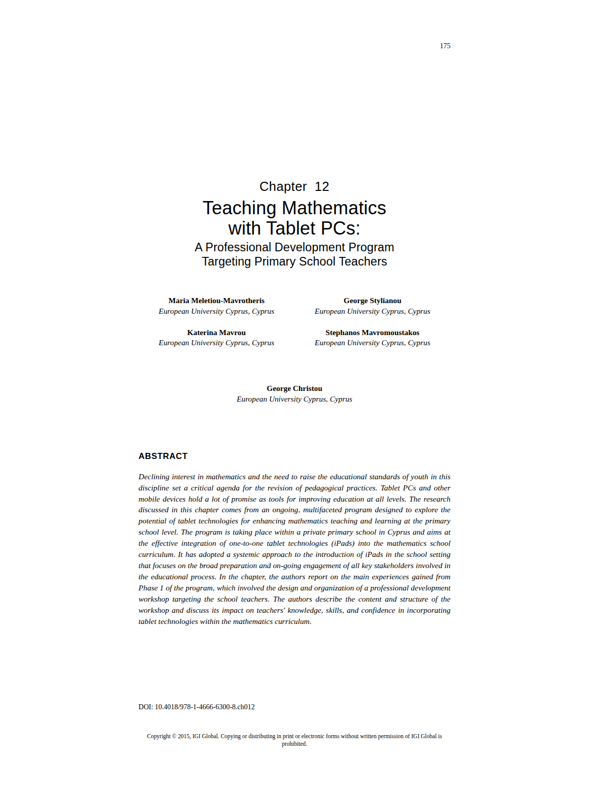175
Chapter 12
Teaching Mathematics
with Tablet PCs:
A Professional Development Program
Targeting Primary School Teachers
| Maria Meletiou-Mavrotheris European University Cyprus, Cyprus | George Stylianou European University Cyprus, Cyprus |
| Katerina Mavrou European University Cyprus, Cyprus | Stephanos Mavromoustakos European University Cyprus, Cyprus |
George Christou European University Cyprus, Cyprus
ABSTRACT
Declining interest in mathematics and the need to raise the educational standards of youth in this discipline set a critical agenda for the revision of pedagogical practices. Tablet PCs and other mobile devices hold a lot of promise as tools for improving education at all levels. The research discussed in this chapter comes from an ongoing, multifaceted program designed to explore the potential of tablet technologies for enhancing mathematics teaching and learning at the primary school level. The program is taking place within a private primary school in Cyprus and aims at the effective integration of one-to-one tablet technologies (iPads) into the mathematics school curriculum. It has adopted a systemic approach to the introduction of iPads in the school setting that focuses on the broad preparation and on-going engagement of all key stakeholders involved in the educational process. In the chapter, the authors report on the main experiences gained from Phase 1 of the program, which involved the design and organization of a professional development workshop targeting the school teachers. The authors describe the content and structure of the workshop and discuss its impact on teachers' knowledge, skills, and confidence in incorporating tablet technologies within the mathematics curriculum.
DOI: 10.4018/978-1-4666-6300-8.ch012
Copyright © 2015, IGI Global. Copying or distributing in print or electronic forms without written permission of IGI Global is prohibited.